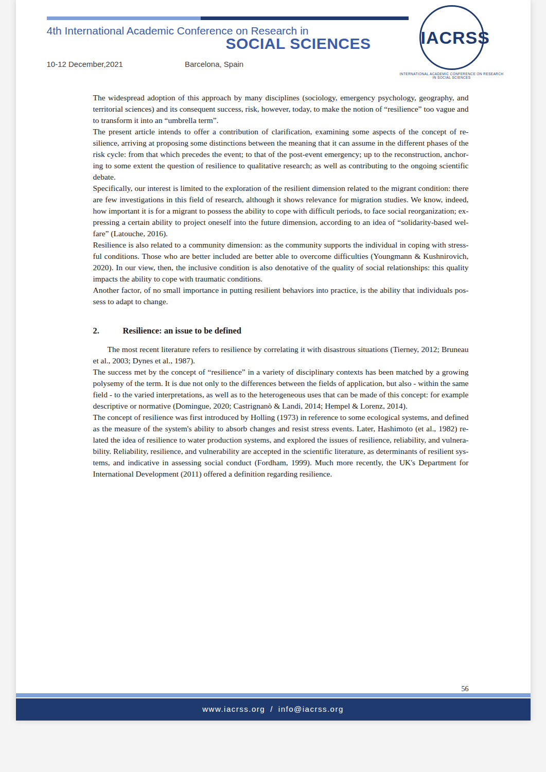IACRSS
International Academic Conference on Research in Social Sciences
4th International Academic Conference on Research in
SOCIAL SCIENCES
10-12 December,2021 Barcelona, Spain
The widespread adoption of this approach by many disciplines (sociology, emergency psychology, geography, and territorial sciences) and its consequent success, risk, however, today, to make the notion of “resilience” too vague and to transform it into an “umbrella term”.
The present article intends to offer a contribution of clarification, examining some aspects of the concept of resilience, arriving at proposing some distinctions between the meaning that it can assume in the different phases of the risk cycle: from that which precedes the event; to that of the post-event emergency; up to the reconstruction, anchoring to some extent the question of resilience to qualitative research; as well as contributing to the ongoing scientific debate.
Specifically, our interest is limited to the exploration of the resilient dimension related to the migrant condition: there are few investigations in this field of research, although it shows relevance for migration studies. We know, indeed, how important it is for a migrant to possess the ability to cope with difficult periods, to face social reorganization; expressing a certain ability to project oneself into the future dimension, according to an idea of “solidarity-based welfare” (Latouche, 2016).
Resilience is also related to a community dimension: as the community supports the individual in coping with stressful conditions. Those who are better included are better able to overcome difficulties (Youngmann & Kushnirovich, 2020). In our view, then, the inclusive condition is also denotative of the quality of social relationships: this quality impacts the ability to cope with traumatic conditions.
Another factor, of no small importance in putting resilient behaviors into practice, is the ability that individuals possess to adapt to change.
2. Resilience: an issue to be defined
The most recent literature refers to resilience by correlating it with disastrous situations (Tierney, 2012; Bruneau et al., 2003; Dynes et al., 1987).
The success met by the concept of “resilience” in a variety of disciplinary contexts has been matched by a growing polysemy of the term. It is due not only to the differences between the fields of application, but also - within the same field - to the varied interpretations, as well as to the heterogeneous uses that can be made of this concept: for example descriptive or normative (Domingue, 2020; Castrignanò & Landi, 2014; Hempel & Lorenz, 2014).
The concept of resilience was first introduced by Holling (1973) in reference to some ecological systems, and defined as the measure of the system's ability to absorb changes and resist stress events. Later, Hashimoto (et al., 1982) related the idea of resilience to water production systems, and explored the issues of resilience, reliability, and vulnerability. Reliability, resilience, and vulnerability are accepted in the scientific literature, as determinants of resilient systems, and indicative in assessing social conduct (Fordham, 1999). Much more recently, the UK's Department for International Development (2011) offered a definition regarding resilience.
56
www.iacrss.org/info@iacrss.org